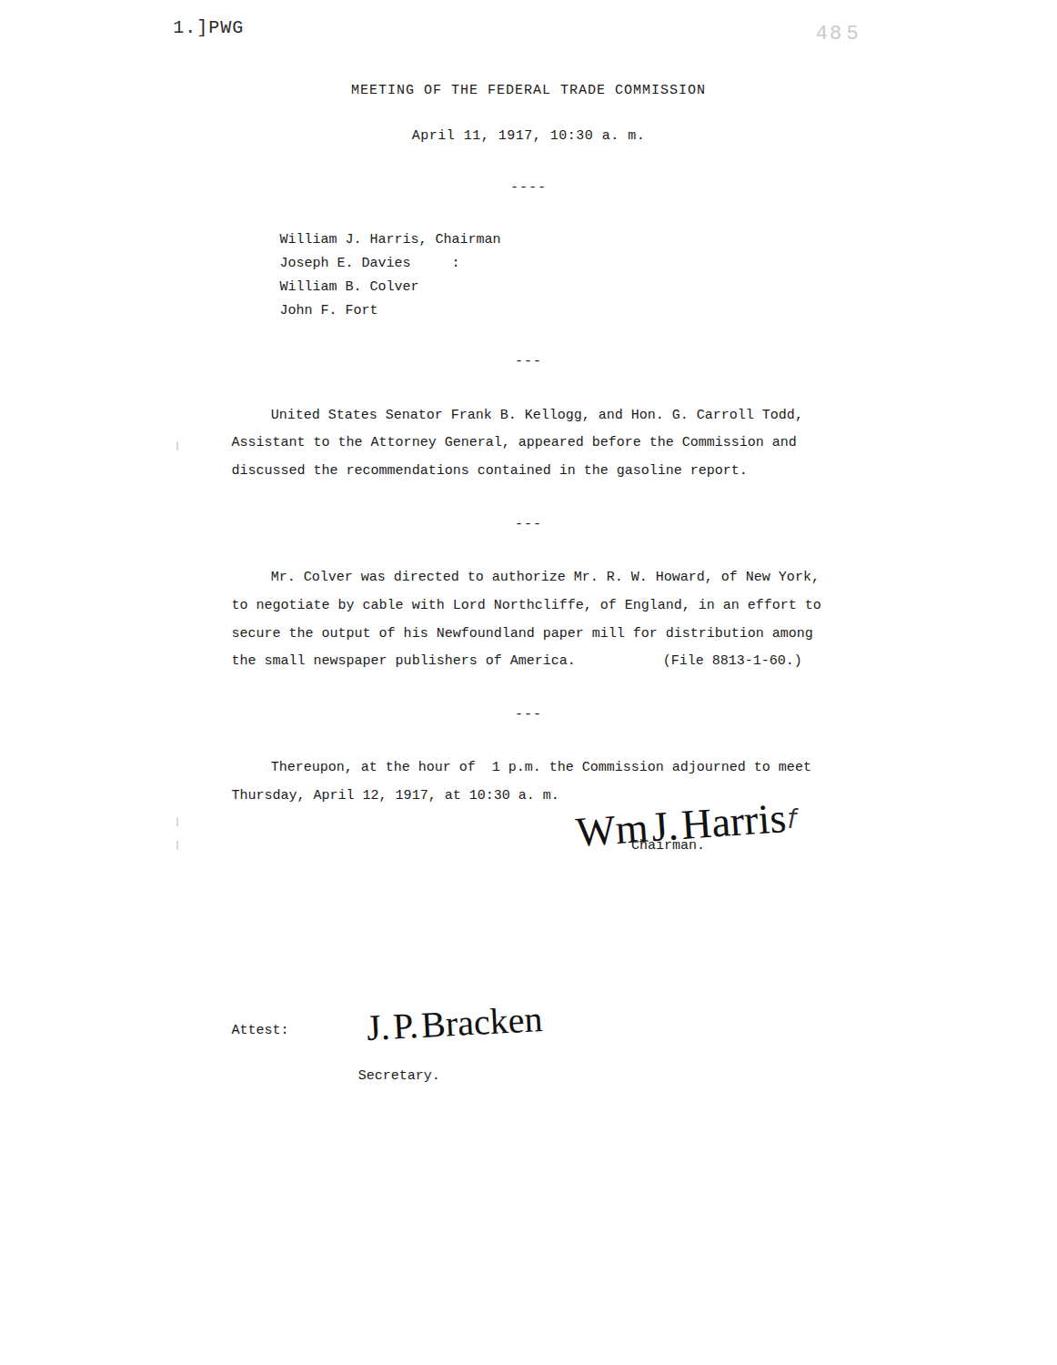1.]PWG
48 5
MEETING OF THE FEDERAL TRADE COMMISSION
April 11, 1917, 10:30 a. m.
William J. Harris, Chairman
Joseph E. Davies :
William B. Colver
John F. Fort
United States Senator Frank B. Kellogg, and Hon. G. Carroll Todd, Assistant to the Attorney General, appeared before the Commission and discussed the recommendations contained in the gasoline report.
Mr. Colver was directed to authorize Mr. R. W. Howard, of New York, to negotiate by cable with Lord Northcliffe, of England, in an effort to secure the output of his Newfoundland paper mill for distribution among the small newspaper publishers of America.(File 8813-1-60.)
Thereupon, at the hour of 1 p.m. the Commission adjourned to meet
Thursday, April 12, 1917, at 10:30 a. m.
ƒ
Wm J. Harris
Chairman.
Attest:
J. P. Bracken
Secretary.